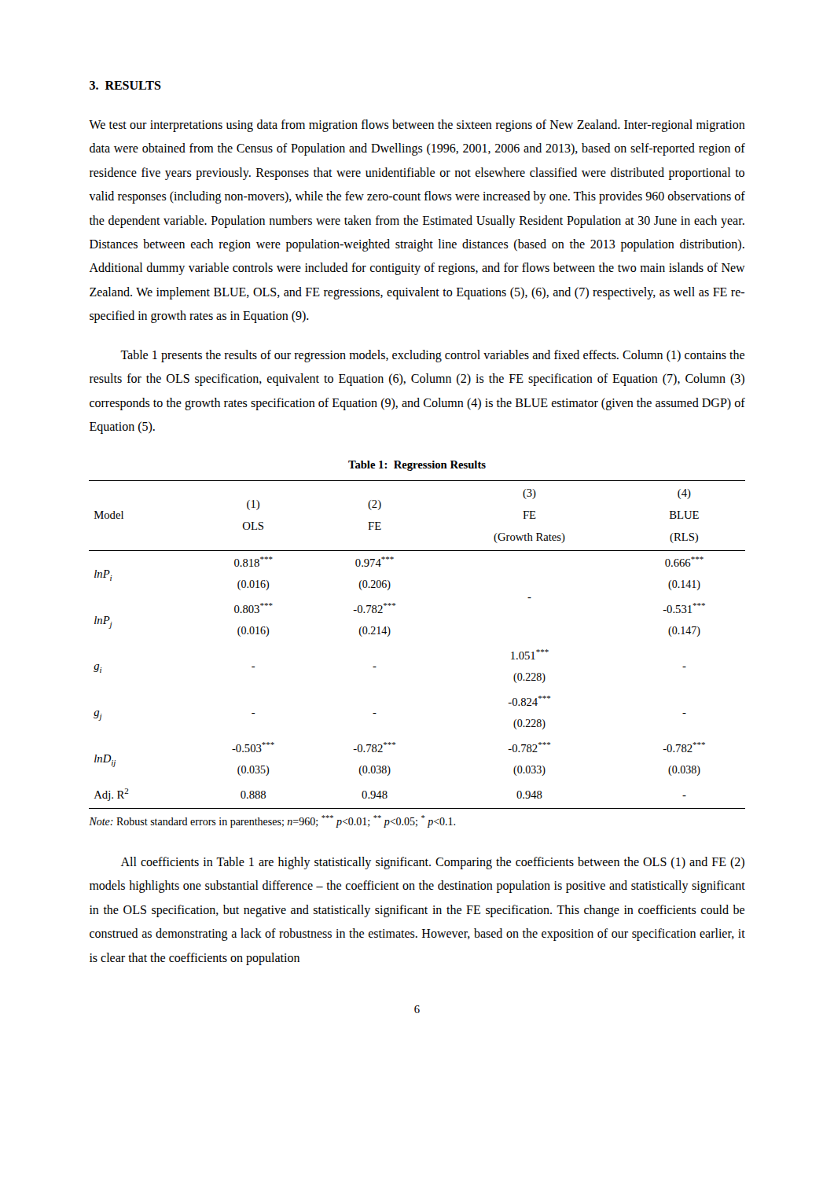3. RESULTS
We test our interpretations using data from migration flows between the sixteen regions of New Zealand. Inter-regional migration data were obtained from the Census of Population and Dwellings (1996, 2001, 2006 and 2013), based on self-reported region of residence five years previously. Responses that were unidentifiable or not elsewhere classified were distributed proportional to valid responses (including non-movers), while the few zero-count flows were increased by one. This provides 960 observations of the dependent variable. Population numbers were taken from the Estimated Usually Resident Population at 30 June in each year. Distances between each region were population-weighted straight line distances (based on the 2013 population distribution). Additional dummy variable controls were included for contiguity of regions, and for flows between the two main islands of New Zealand. We implement BLUE, OLS, and FE regressions, equivalent to Equations (5), (6), and (7) respectively, as well as FE re-specified in growth rates as in Equation (9).
Table 1 presents the results of our regression models, excluding control variables and fixed effects. Column (1) contains the results for the OLS specification, equivalent to Equation (6), Column (2) is the FE specification of Equation (7), Column (3) corresponds to the growth rates specification of Equation (9), and Column (4) is the BLUE estimator (given the assumed DGP) of Equation (5).
Table 1: Regression Results
| Model | (1) OLS | (2) FE | (3) FE (Growth Rates) | (4) BLUE (RLS) |
| --- | --- | --- | --- | --- |
| lnP i | 0.818 *** (0.016) | 0.974 *** (0.206) | - | 0.666 *** (0.141) |
| lnP j | 0.803 *** (0.016) | -0.782 *** (0.214) | -0.531 *** (0.147) |
| g i | - | - | 1.051 *** (0.228) | - |
| g j | - | - | -0.824 *** (0.228) | - |
| lnD ij | -0.503 *** (0.035) | -0.782 *** (0.038) | -0.782 *** (0.033) | -0.782 *** (0.038) |
| Adj. R 2 | 0.888 | 0.948 | 0.948 | - |
Note: Robust standard errors in parentheses; n=960; *** p<0.01; ** p<0.05; * p<0.1.
All coefficients in Table 1 are highly statistically significant. Comparing the coefficients between the OLS (1) and FE (2) models highlights one substantial difference – the coefficient on the destination population is positive and statistically significant in the OLS specification, but negative and statistically significant in the FE specification. This change in coefficients could be construed as demonstrating a lack of robustness in the estimates. However, based on the exposition of our specification earlier, it is clear that the coefficients on population
6